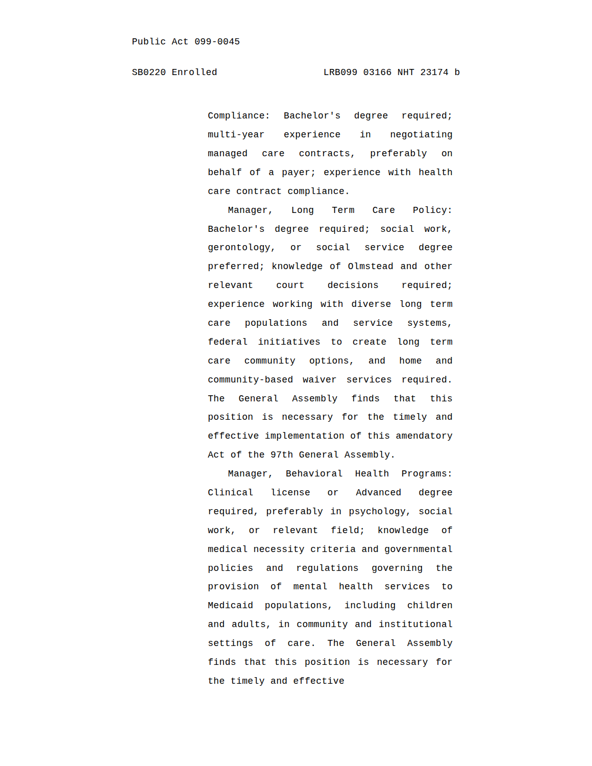Public Act 099-0045
SB0220 Enrolled LRB099 03166 NHT 23174 b
Compliance: Bachelor's degree required; multi-year experience in negotiating managed care contracts, preferably on behalf of a payer; experience with health care contract compliance.
Manager, Long Term Care Policy: Bachelor's degree required; social work, gerontology, or social service degree preferred; knowledge of Olmstead and other relevant court decisions required; experience working with diverse long term care populations and service systems, federal initiatives to create long term care community options, and home and community-based waiver services required. The General Assembly finds that this position is necessary for the timely and effective implementation of this amendatory Act of the 97th General Assembly.
Manager, Behavioral Health Programs: Clinical license or Advanced degree required, preferably in psychology, social work, or relevant field; knowledge of medical necessity criteria and governmental policies and regulations governing the provision of mental health services to Medicaid populations, including children and adults, in community and institutional settings of care. The General Assembly finds that this position is necessary for the timely and effective